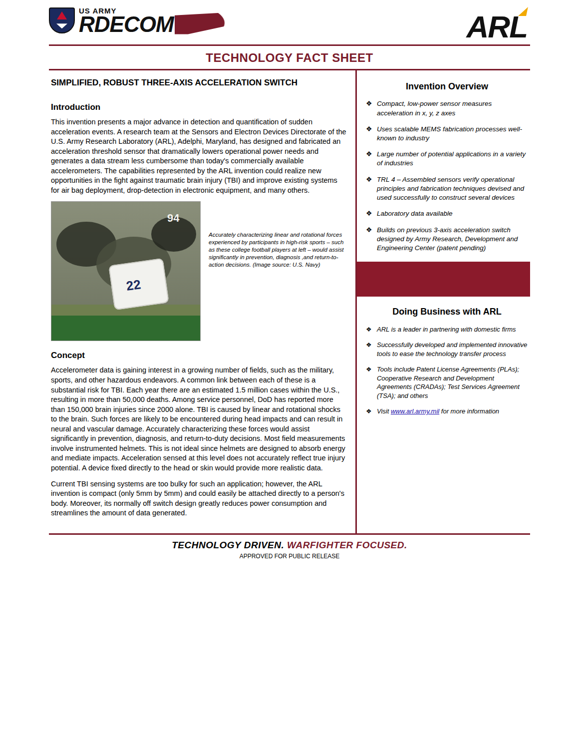US ARMY
RDECOM
ARL
TECHNOLOGY FACT SHEET
SIMPLIFIED, ROBUST THREE-AXIS ACCELERATION SWITCH
Introduction
This invention presents a major advance in detection and quantification of sudden acceleration events. A research team at the Sensors and Electron Devices Directorate of the U.S. Army Research Laboratory (ARL), Adelphi, Maryland, has designed and fabricated an acceleration threshold sensor that dramatically lowers operational power needs and generates a data stream less cumbersome than today's commercially available accelerometers. The capabilities represented by the ARL invention could realize new opportunities in the fight against traumatic brain injury (TBI) and improve existing systems for air bag deployment, drop-detection in electronic equipment, and many others.
22 94
Accurately characterizing linear and rotational forces experienced by participants in high-risk sports – such as these college football players at left – would assist significantly in prevention, diagnosis ,and return-to-action decisions. (Image source: U.S. Navy)
Concept
Accelerometer data is gaining interest in a growing number of fields, such as the military, sports, and other hazardous endeavors. A common link between each of these is a substantial risk for TBI. Each year there are an estimated 1.5 million cases within the U.S., resulting in more than 50,000 deaths. Among service personnel, DoD has reported more than 150,000 brain injuries since 2000 alone. TBI is caused by linear and rotational shocks to the brain. Such forces are likely to be encountered during head impacts and can result in neural and vascular damage. Accurately characterizing these forces would assist significantly in prevention, diagnosis, and return-to-duty decisions. Most field measurements involve instrumented helmets. This is not ideal since helmets are designed to absorb energy and mediate impacts. Acceleration sensed at this level does not accurately reflect true injury potential. A device fixed directly to the head or skin would provide more realistic data.
Current TBI sensing systems are too bulky for such an application; however, the ARL invention is compact (only 5mm by 5mm) and could easily be attached directly to a person's body. Moreover, its normally off switch design greatly reduces power consumption and streamlines the amount of data generated.
Invention Overview
Compact, low-power sensor measures acceleration in x, y, z axes
Uses scalable MEMS fabrication processes well-known to industry
Large number of potential applications in a variety of industries
TRL 4 – Assembled sensors verify operational principles and fabrication techniques devised and used successfully to construct several devices
Laboratory data available
Builds on previous 3-axis acceleration switch designed by Army Research, Development and Engineering Center (patent pending)
Doing Business with ARL
ARL is a leader in partnering with domestic firms
Successfully developed and implemented innovative tools to ease the technology transfer process
Tools include Patent License Agreements (PLAs); Cooperative Research and Development Agreements (CRADAs); Test Services Agreement (TSA); and others
Visit www.arl.army.mil for more information
TECHNOLOGY DRIVEN. WARFIGHTER FOCUSED.
APPROVED FOR PUBLIC RELEASE